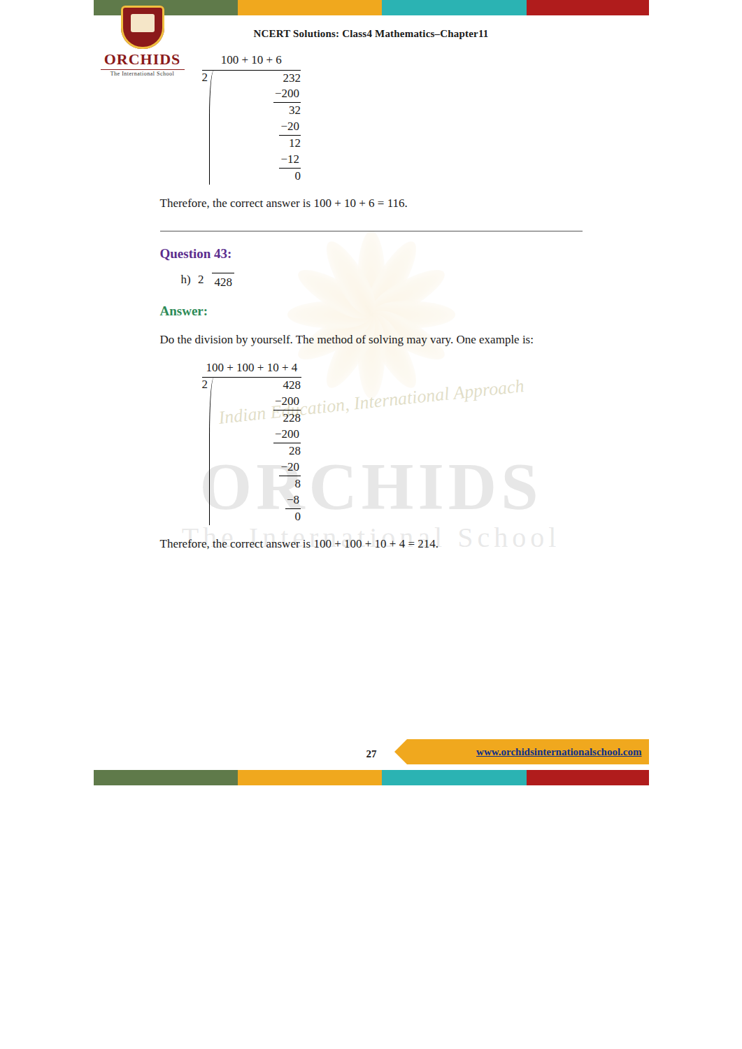ORCHIDS
The International School
NCERT Solutions: Class4 Mathematics–Chapter11
Indian Education, International Approach
ORCHIDS
The International School
100 + 10 + 6
2
232
−200
32
−20
12
−12
0
Therefore, the correct answer is 100 + 10 + 6 = 116.
Question 43:
h) 2 428
Answer:
Do the division by yourself. The method of solving may vary. One example is:
100 + 100 + 10 + 4
2
428
−200
228
−200
28
−20
8
−8
0
Therefore, the correct answer is 100 + 100 + 10 + 4 = 214.
27
www.orchidsinternationalschool.com